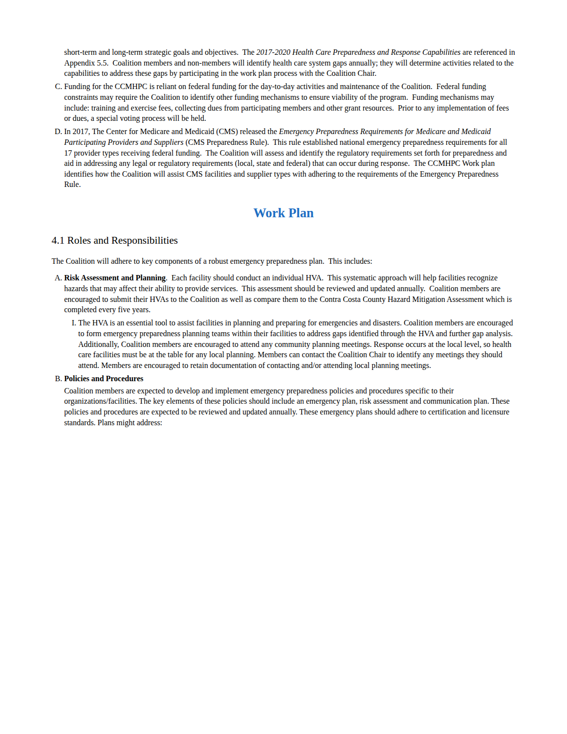short-term and long-term strategic goals and objectives. The 2017-2020 Health Care Preparedness and Response Capabilities are referenced in Appendix 5.5. Coalition members and non-members will identify health care system gaps annually; they will determine activities related to the capabilities to address these gaps by participating in the work plan process with the Coalition Chair.
Funding for the CCMHPC is reliant on federal funding for the day-to-day activities and maintenance of the Coalition. Federal funding constraints may require the Coalition to identify other funding mechanisms to ensure viability of the program. Funding mechanisms may include: training and exercise fees, collecting dues from participating members and other grant resources. Prior to any implementation of fees or dues, a special voting process will be held.
In 2017, The Center for Medicare and Medicaid (CMS) released the Emergency Preparedness Requirements for Medicare and Medicaid Participating Providers and Suppliers (CMS Preparedness Rule). This rule established national emergency preparedness requirements for all 17 provider types receiving federal funding. The Coalition will assess and identify the regulatory requirements set forth for preparedness and aid in addressing any legal or regulatory requirements (local, state and federal) that can occur during response. The CCMHPC Work plan identifies how the Coalition will assist CMS facilities and supplier types with adhering to the requirements of the Emergency Preparedness Rule.
Work Plan
4.1 Roles and Responsibilities
The Coalition will adhere to key components of a robust emergency preparedness plan. This includes:
Risk Assessment and Planning. Each facility should conduct an individual HVA. This systematic approach will help facilities recognize hazards that may affect their ability to provide services. This assessment should be reviewed and updated annually. Coalition members are encouraged to submit their HVAs to the Coalition as well as compare them to the Contra Costa County Hazard Mitigation Assessment which is completed every five years.
The HVA is an essential tool to assist facilities in planning and preparing for emergencies and disasters. Coalition members are encouraged to form emergency preparedness planning teams within their facilities to address gaps identified through the HVA and further gap analysis. Additionally, Coalition members are encouraged to attend any community planning meetings. Response occurs at the local level, so health care facilities must be at the table for any local planning. Members can contact the Coalition Chair to identify any meetings they should attend. Members are encouraged to retain documentation of contacting and/or attending local planning meetings.
Policies and Procedures
Coalition members are expected to develop and implement emergency preparedness policies and procedures specific to their organizations/facilities. The key elements of these policies should include an emergency plan, risk assessment and communication plan. These policies and procedures are expected to be reviewed and updated annually. These emergency plans should adhere to certification and licensure standards. Plans might address: